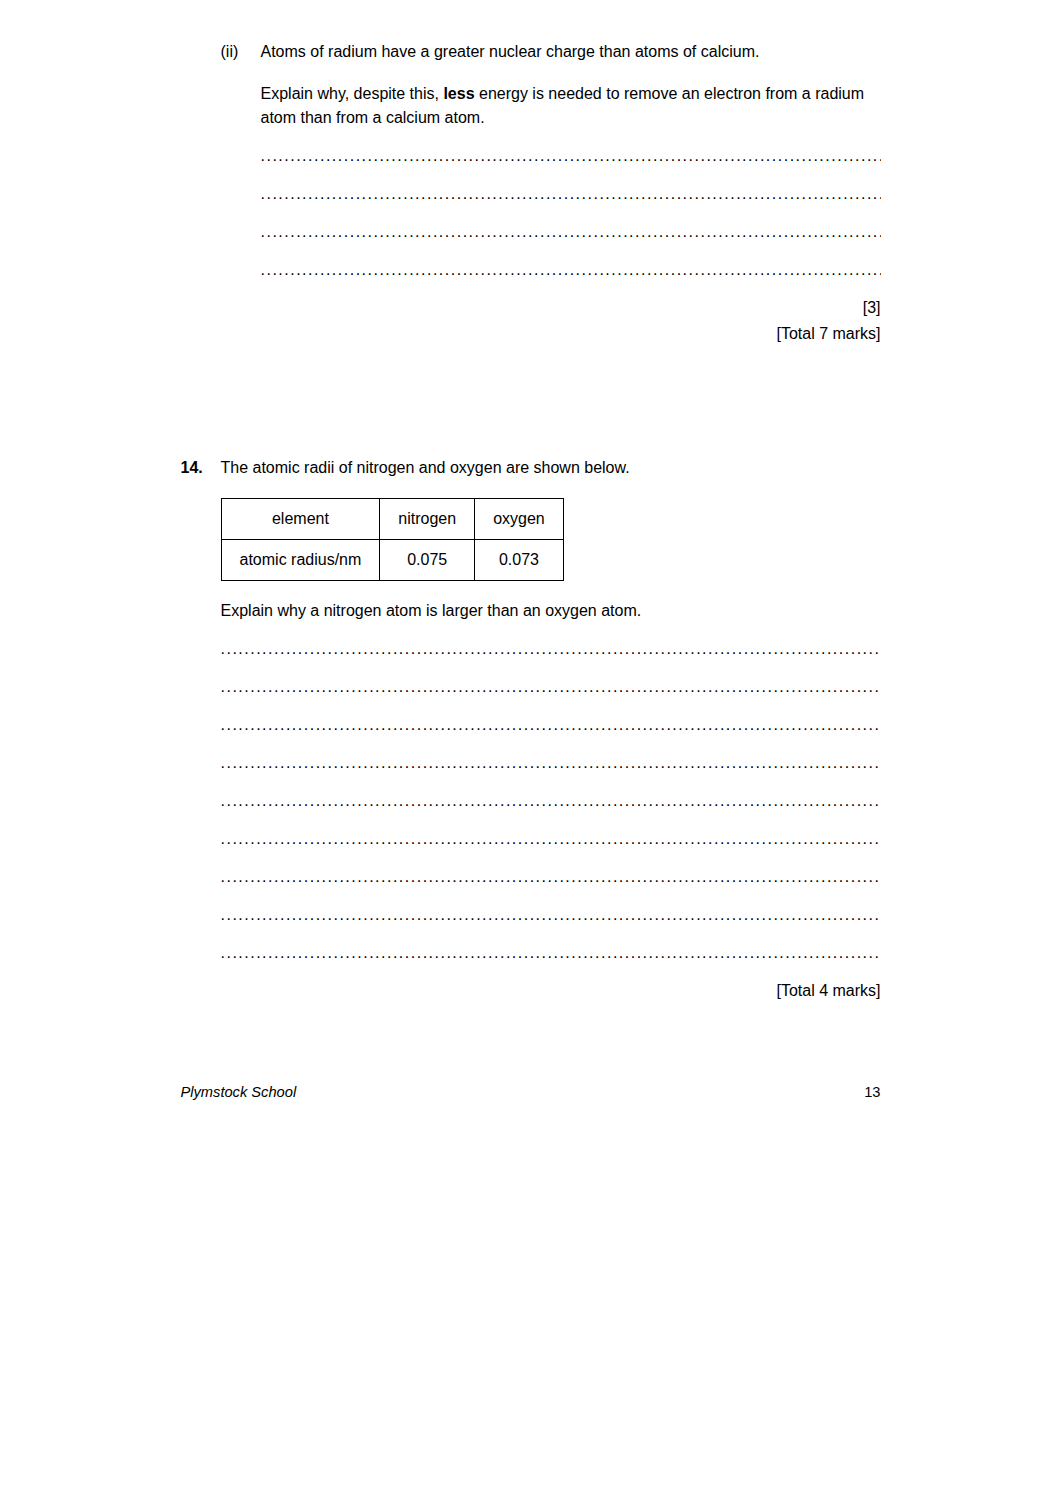(ii)
Atoms of radium have a greater nuclear charge than atoms of calcium.
Explain why, despite this, less energy is needed to remove an electron from a radium atom than from a calcium atom.
.......................................................................................................................
.......................................................................................................................
.......................................................................................................................
.......................................................................................................................
[3]
[Total 7 marks]
14.
The atomic radii of nitrogen and oxygen are shown below.
| element | nitrogen | oxygen |
| atomic radius/nm | 0.075 | 0.073 |
Explain why a nitrogen atom is larger than an oxygen atom.
...............................................................................................................................
...............................................................................................................................
...............................................................................................................................
...............................................................................................................................
...............................................................................................................................
...............................................................................................................................
...............................................................................................................................
...............................................................................................................................
...............................................................................................................................
[Total 4 marks]
Plymstock School
13